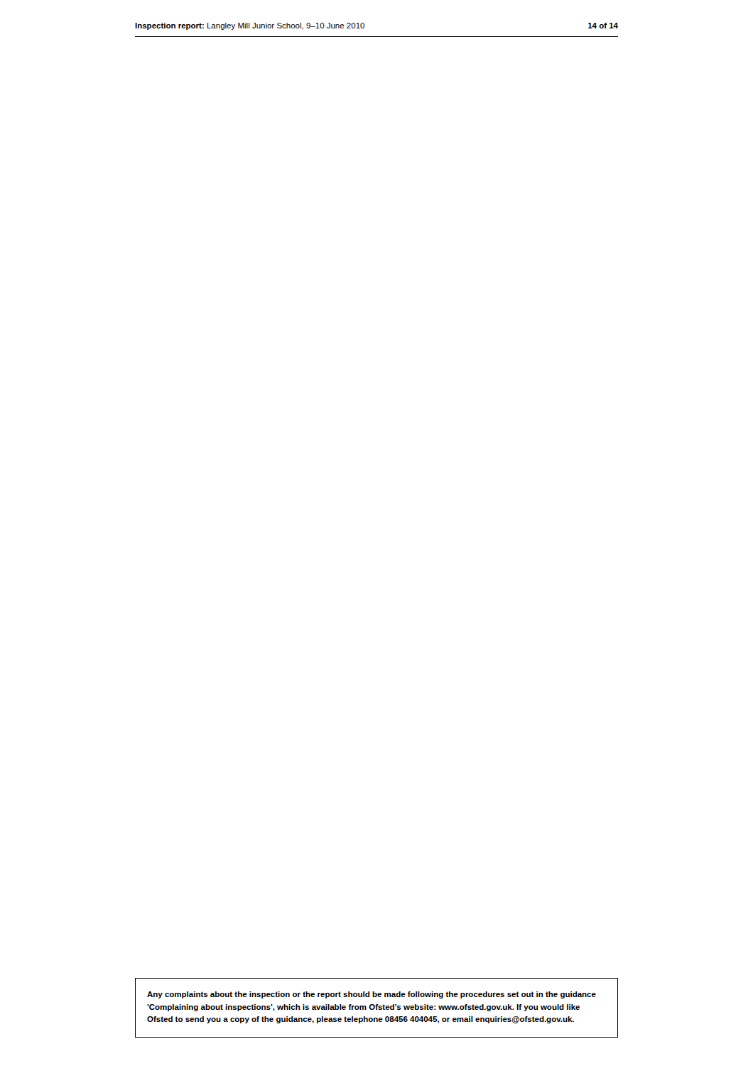Inspection report: Langley Mill Junior School, 9–10 June 2010
14 of 14
Any complaints about the inspection or the report should be made following the procedures set out in the guidance 'Complaining about inspections', which is available from Ofsted’s website: www.ofsted.gov.uk. If you would like Ofsted to send you a copy of the guidance, please telephone 08456 404045, or email enquiries@ofsted.gov.uk.